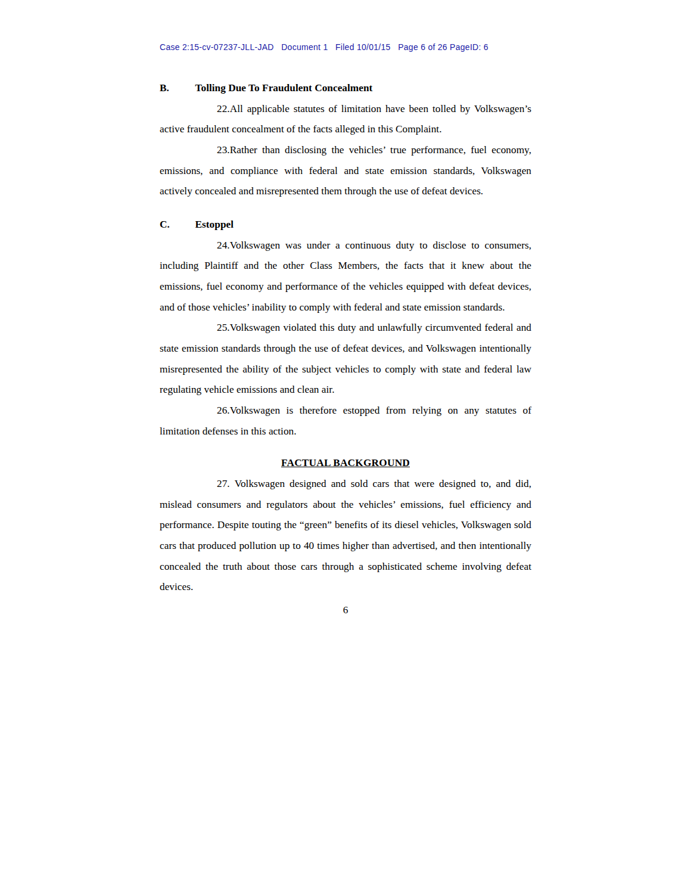Case 2:15-cv-07237-JLL-JAD Document 1 Filed 10/01/15 Page 6 of 26 PageID: 6
B. Tolling Due To Fraudulent Concealment
22. All applicable statutes of limitation have been tolled by Volkswagen’s active fraudulent concealment of the facts alleged in this Complaint.
23. Rather than disclosing the vehicles’ true performance, fuel economy, emissions, and compliance with federal and state emission standards, Volkswagen actively concealed and misrepresented them through the use of defeat devices.
C. Estoppel
24. Volkswagen was under a continuous duty to disclose to consumers, including Plaintiff and the other Class Members, the facts that it knew about the emissions, fuel economy and performance of the vehicles equipped with defeat devices, and of those vehicles’ inability to comply with federal and state emission standards.
25. Volkswagen violated this duty and unlawfully circumvented federal and state emission standards through the use of defeat devices, and Volkswagen intentionally misrepresented the ability of the subject vehicles to comply with state and federal law regulating vehicle emissions and clean air.
26. Volkswagen is therefore estopped from relying on any statutes of limitation defenses in this action.
FACTUAL BACKGROUND
27. Volkswagen designed and sold cars that were designed to, and did, mislead consumers and regulators about the vehicles’ emissions, fuel efficiency and performance. Despite touting the “green” benefits of its diesel vehicles, Volkswagen sold cars that produced pollution up to 40 times higher than advertised, and then intentionally concealed the truth about those cars through a sophisticated scheme involving defeat devices.
6